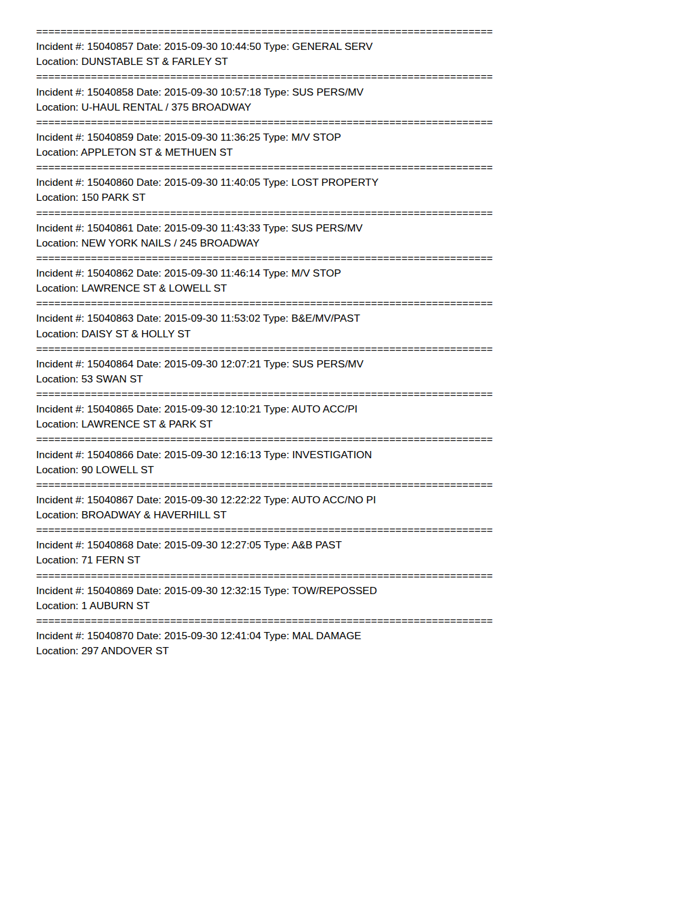===========================================================================
Incident #: 15040857 Date: 2015-09-30 10:44:50 Type: GENERAL SERV
Location: DUNSTABLE ST & FARLEY ST
===========================================================================
Incident #: 15040858 Date: 2015-09-30 10:57:18 Type: SUS PERS/MV
Location: U-HAUL RENTAL / 375 BROADWAY
===========================================================================
Incident #: 15040859 Date: 2015-09-30 11:36:25 Type: M/V STOP
Location: APPLETON ST & METHUEN ST
===========================================================================
Incident #: 15040860 Date: 2015-09-30 11:40:05 Type: LOST PROPERTY
Location: 150 PARK ST
===========================================================================
Incident #: 15040861 Date: 2015-09-30 11:43:33 Type: SUS PERS/MV
Location: NEW YORK NAILS / 245 BROADWAY
===========================================================================
Incident #: 15040862 Date: 2015-09-30 11:46:14 Type: M/V STOP
Location: LAWRENCE ST & LOWELL ST
===========================================================================
Incident #: 15040863 Date: 2015-09-30 11:53:02 Type: B&E/MV/PAST
Location: DAISY ST & HOLLY ST
===========================================================================
Incident #: 15040864 Date: 2015-09-30 12:07:21 Type: SUS PERS/MV
Location: 53 SWAN ST
===========================================================================
Incident #: 15040865 Date: 2015-09-30 12:10:21 Type: AUTO ACC/PI
Location: LAWRENCE ST & PARK ST
===========================================================================
Incident #: 15040866 Date: 2015-09-30 12:16:13 Type: INVESTIGATION
Location: 90 LOWELL ST
===========================================================================
Incident #: 15040867 Date: 2015-09-30 12:22:22 Type: AUTO ACC/NO PI
Location: BROADWAY & HAVERHILL ST
===========================================================================
Incident #: 15040868 Date: 2015-09-30 12:27:05 Type: A&B PAST
Location: 71 FERN ST
===========================================================================
Incident #: 15040869 Date: 2015-09-30 12:32:15 Type: TOW/REPOSSED
Location: 1 AUBURN ST
===========================================================================
Incident #: 15040870 Date: 2015-09-30 12:41:04 Type: MAL DAMAGE
Location: 297 ANDOVER ST